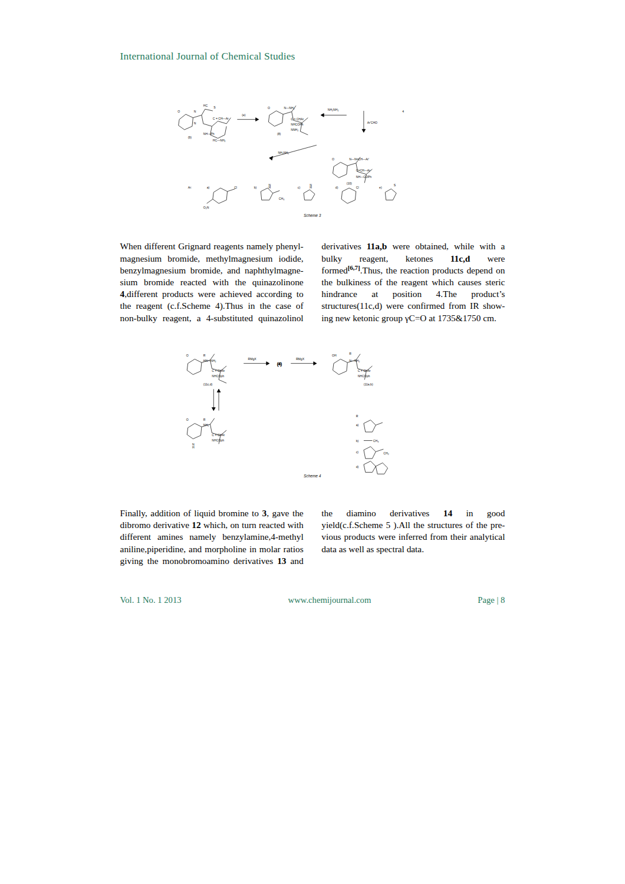International Journal of Chemical Studies
O N N HC S C = CH—Ar NH—Ph (9) HC—NH₂ (e) O N—NH₂ C = CHAr NHCOPh NNH₂ (8) NH₂NH₂ 4 Ar'CHO O N—N=CH—Ar' C=CH—Ar NH—COPh (10) NH₂NH₂ Ar: a) Cl O₂N b) N H CH₃ c) N H d) Cl e) S Scheme 3
When different Grignard reagents namely phenylmagnesium bromide, methylmagnesium iodide, benzylmagnesium bromide, and naphthylmagnesium bromide reacted with the quinazolinone 4,different products were achieved according to the reagent (c.f.Scheme 4).Thus in the case of non-bulky reagent, a 4-substituted quinazolinol derivatives 11a,b were obtained, while with a bulky reagent, ketones 11c,d were formed[6,7].Thus, the reaction products depend on the bulkiness of the reagent which causes steric hindrance at position 4.The product’s structures(11c,d) were confirmed from IR showing new ketonic group γC=O at 1735&1750 cm.
(4) O R HN—NH₂ C = CHAr NHCOph (11c,d) RMgX RMgX OH R N—NH₂ C = CHAr NHCOph (11a,b) O R NH₂ C = CHAr NHCOph N H R a) b) CH₃ c) CH₂ d) Scheme 4
Finally, addition of liquid bromine to 3, gave the dibromo derivative 12 which, on turn reacted with different amines namely benzylamine,4-methyl aniline,piperidine, and morpholine in molar ratios giving the monobromoamino derivatives 13 and the diamino derivatives 14 in good yield(c.f.Scheme 5 ).All the structures of the previous products were inferred from their analytical data as well as spectral data.
Vol. 1 No. 1 2013
www.chemijournal.com
Page | 8